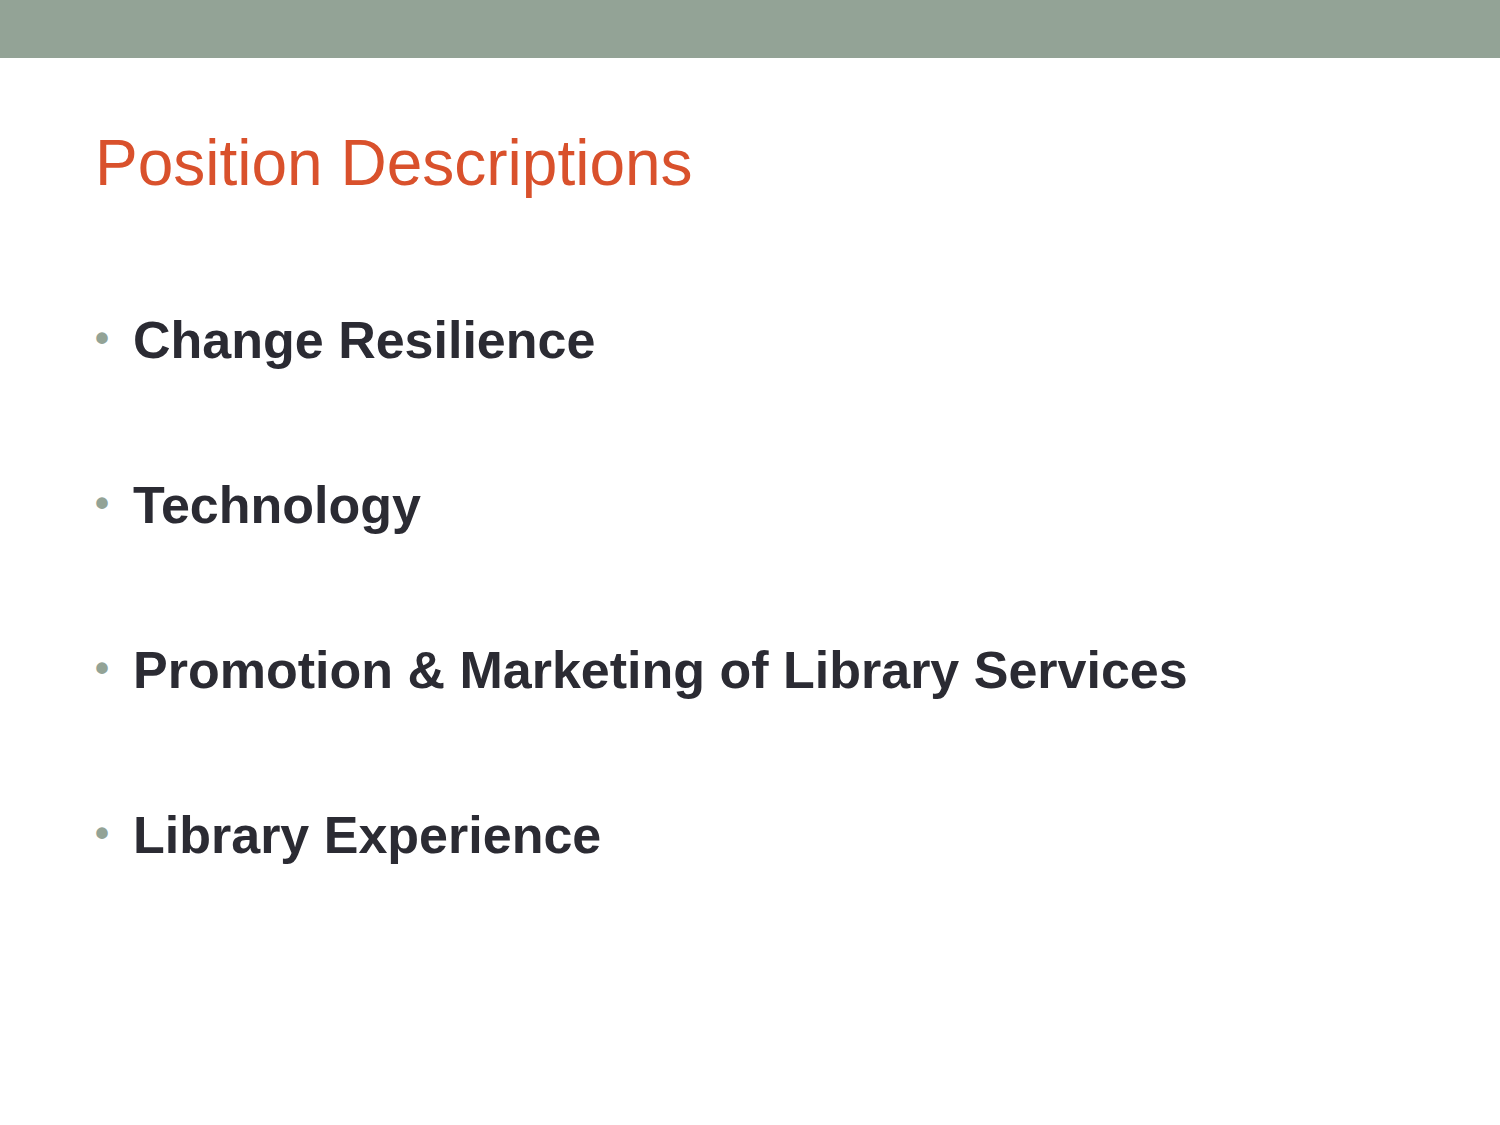Position Descriptions
Change Resilience
Technology
Promotion & Marketing of Library Services
Library Experience